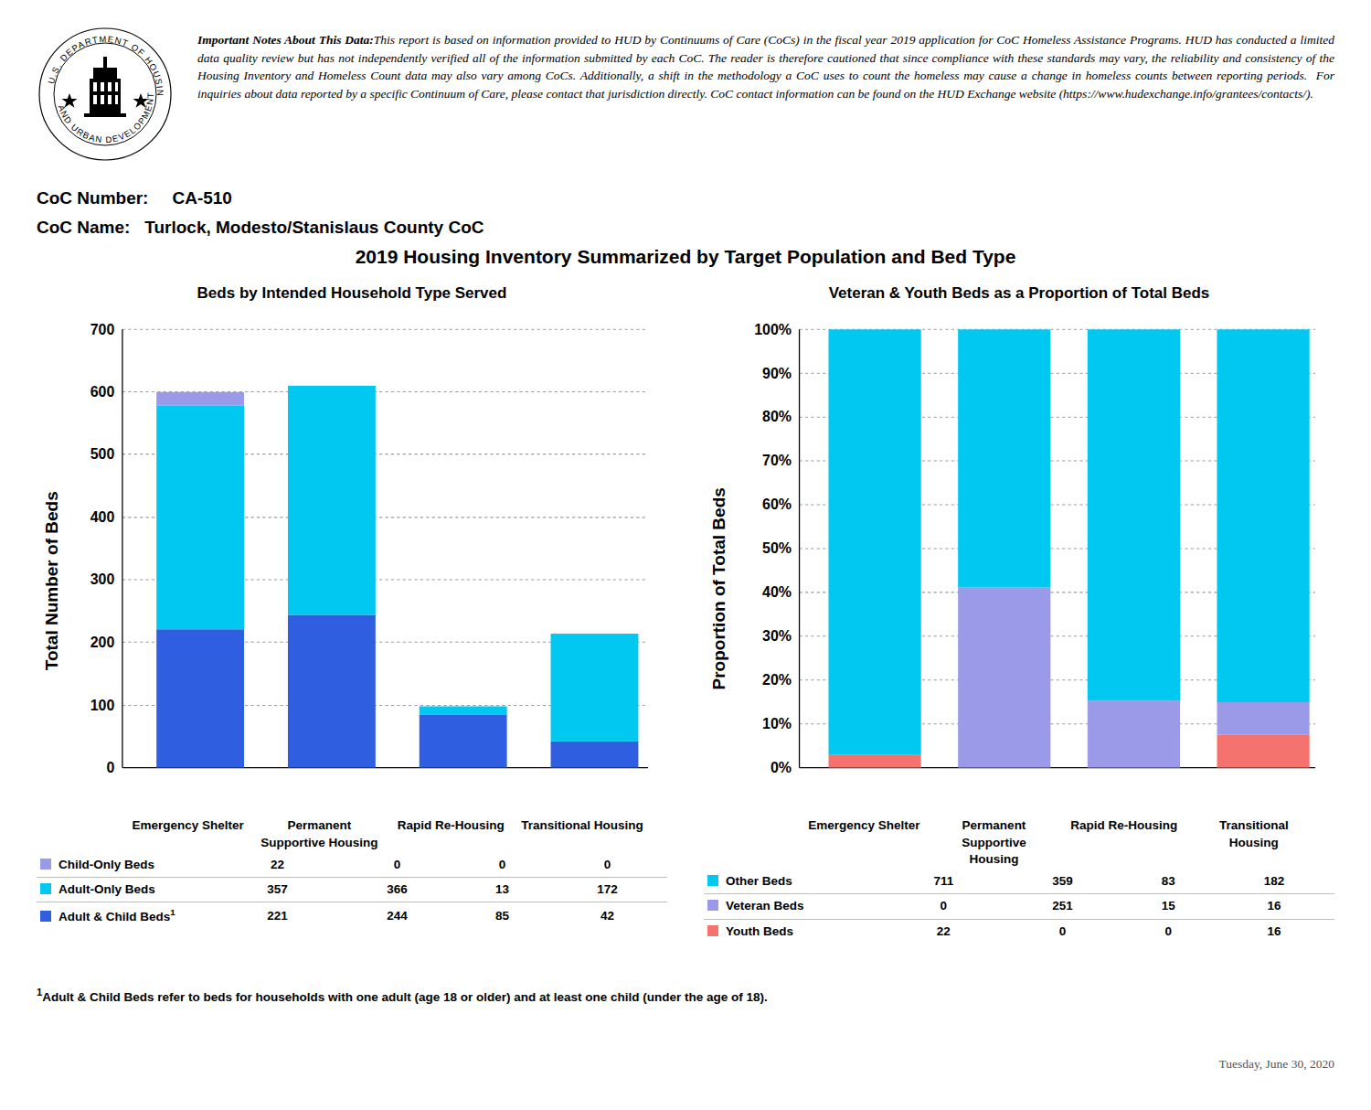U.S. DEPARTMENT OF HOUSING AND URBAN DEVELOPMENT
Important Notes About This Data: This report is based on information provided to HUD by Continuums of Care (CoCs) in the fiscal year 2019 application for CoC Homeless Assistance Programs. HUD has conducted a limited data quality review but has not independently verified all of the information submitted by each CoC. The reader is therefore cautioned that since compliance with these standards may vary, the reliability and consistency of the Housing Inventory and Homeless Count data may also vary among CoCs. Additionally, a shift in the methodology a CoC uses to count the homeless may cause a change in homeless counts between reporting periods. For inquiries about data reported by a specific Continuum of Care, please contact that jurisdiction directly. CoC contact information can be found on the HUD Exchange website (https://www.hudexchange.info/grantees/contacts/).
CoC Number: CA-510
CoC Name: Turlock, Modesto/Stanislaus County CoC
2019 Housing Inventory Summarized by Target Population and Bed Type
Beds by Intended Household Type Served
Total Number of Beds
0 100 200 300 400 500 600 700
Emergency Shelter
Permanent
Supportive Housing
Rapid Re-Housing
Transitional Housing
| Child-Only Beds | 22 | 0 | 0 | 0 |
| Adult-Only Beds | 357 | 366 | 13 | 172 |
| Adult & Child Beds 1 | 221 | 244 | 85 | 42 |
Veteran & Youth Beds as a Proportion of Total Beds
Proportion of Total Beds
0% 10% 20% 30% 40% 50% 60% 70% 80% 90% 100%
Emergency Shelter
Permanent
Supportive
Housing
Rapid Re-Housing
Transitional
Housing
| Other Beds | 711 | 359 | 83 | 182 |
| Veteran Beds | 0 | 251 | 15 | 16 |
| Youth Beds | 22 | 0 | 0 | 16 |
1Adult & Child Beds refer to beds for households with one adult (age 18 or older) and at least one child (under the age of 18).
Tuesday, June 30, 2020